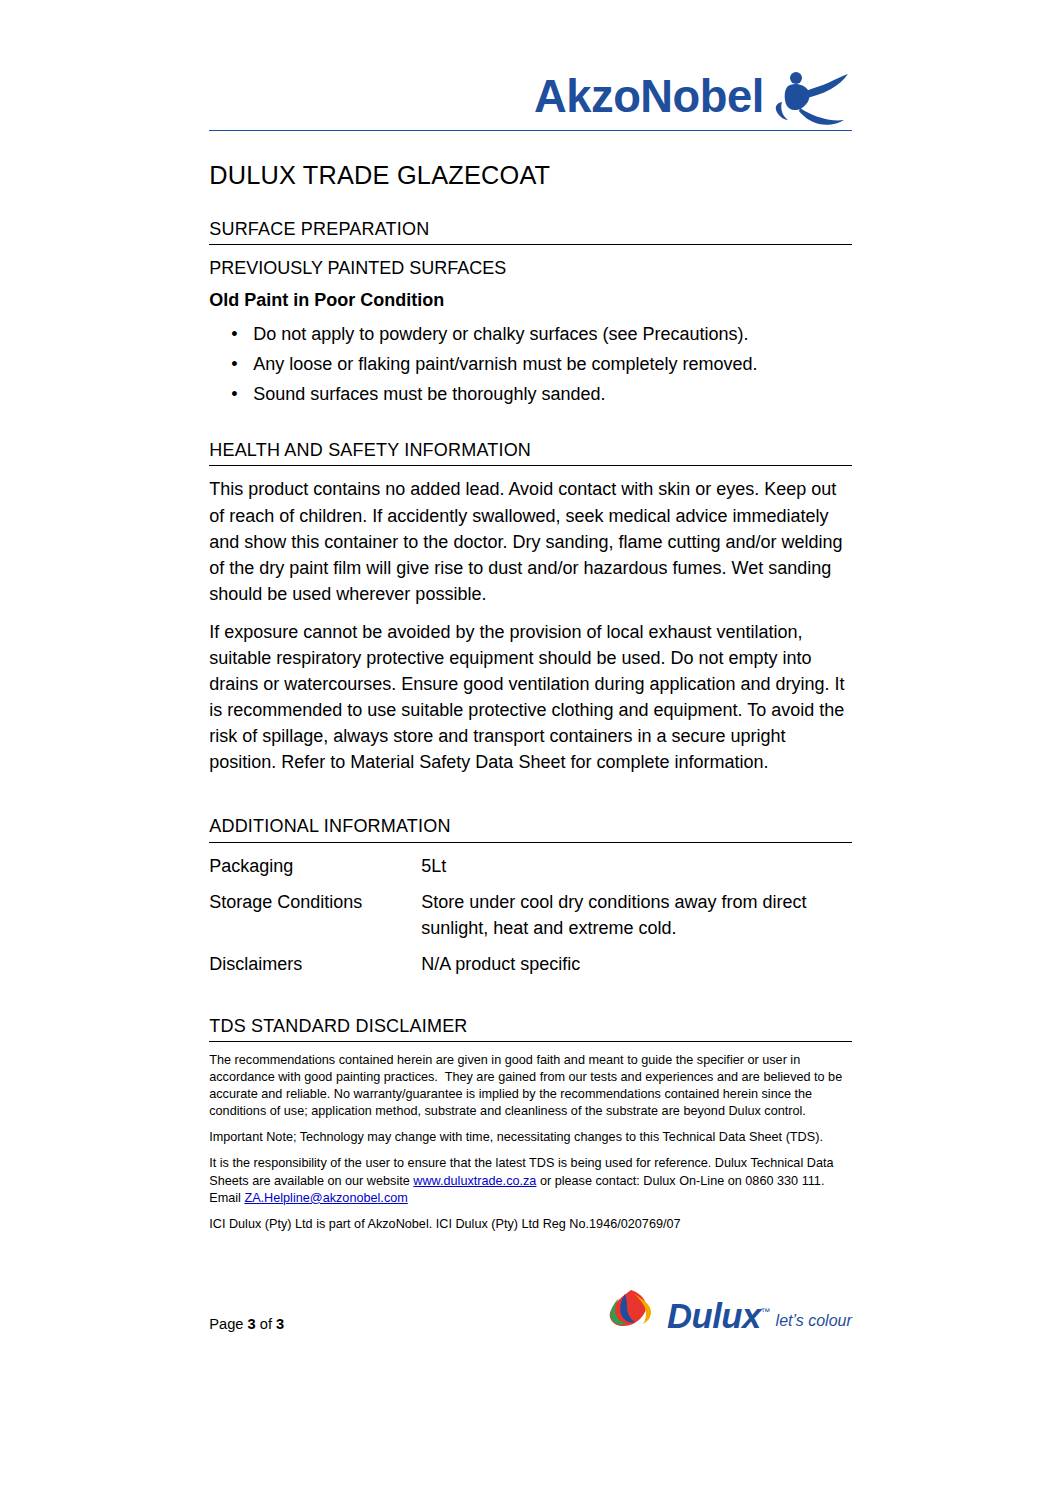AkzoNobel
DULUX TRADE GLAZECOAT
SURFACE PREPARATION
PREVIOUSLY PAINTED SURFACES
Old Paint in Poor Condition
Do not apply to powdery or chalky surfaces (see Precautions).
Any loose or flaking paint/varnish must be completely removed.
Sound surfaces must be thoroughly sanded.
HEALTH AND SAFETY INFORMATION
This product contains no added lead. Avoid contact with skin or eyes. Keep out of reach of children. If accidently swallowed, seek medical advice immediately and show this container to the doctor. Dry sanding, flame cutting and/or welding of the dry paint film will give rise to dust and/or hazardous fumes. Wet sanding should be used wherever possible.
If exposure cannot be avoided by the provision of local exhaust ventilation, suitable respiratory protective equipment should be used. Do not empty into drains or watercourses. Ensure good ventilation during application and drying. It is recommended to use suitable protective clothing and equipment. To avoid the risk of spillage, always store and transport containers in a secure upright position. Refer to Material Safety Data Sheet for complete information.
ADDITIONAL INFORMATION
| Packaging | 5Lt |
| Storage Conditions | Store under cool dry conditions away from direct sunlight, heat and extreme cold. |
| Disclaimers | N/A product specific |
TDS STANDARD DISCLAIMER
The recommendations contained herein are given in good faith and meant to guide the specifier or user in accordance with good painting practices. They are gained from our tests and experiences and are believed to be accurate and reliable. No warranty/guarantee is implied by the recommendations contained herein since the conditions of use; application method, substrate and cleanliness of the substrate are beyond Dulux control.
Important Note; Technology may change with time, necessitating changes to this Technical Data Sheet (TDS).
It is the responsibility of the user to ensure that the latest TDS is being used for reference. Dulux Technical Data Sheets are available on our website www.duluxtrade.co.za or please contact: Dulux On-Line on 0860 330 111. Email ZA.Helpline@akzonobel.com
ICI Dulux (Pty) Ltd is part of AkzoNobel. ICI Dulux (Pty) Ltd Reg No.1946/020769/07
Page 3 of 3
Dulux™
let’s colour